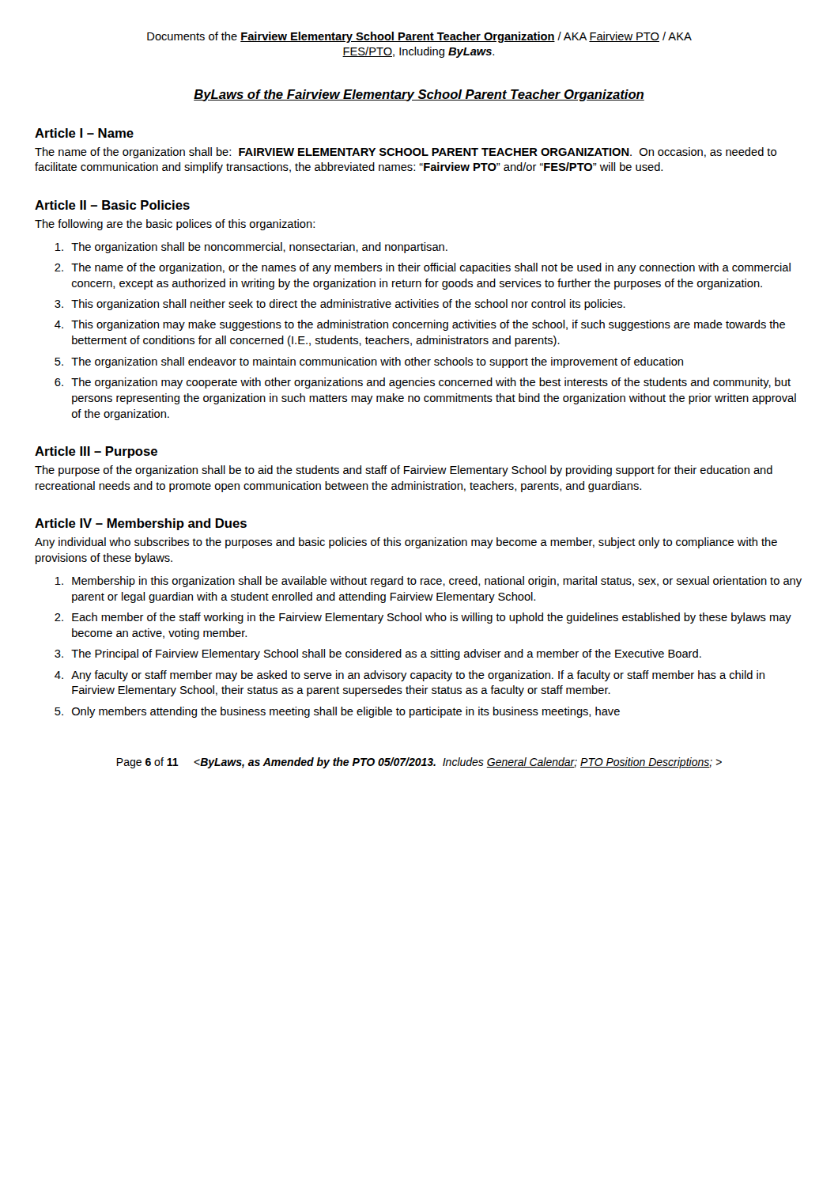Documents of the Fairview Elementary School Parent Teacher Organization / AKA Fairview PTO / AKA FES/PTO, Including ByLaws.
ByLaws of the Fairview Elementary School Parent Teacher Organization
Article I – Name
The name of the organization shall be: FAIRVIEW ELEMENTARY SCHOOL PARENT TEACHER ORGANIZATION. On occasion, as needed to facilitate communication and simplify transactions, the abbreviated names: “Fairview PTO” and/or “FES/PTO” will be used.
Article II – Basic Policies
The following are the basic polices of this organization:
The organization shall be noncommercial, nonsectarian, and nonpartisan.
The name of the organization, or the names of any members in their official capacities shall not be used in any connection with a commercial concern, except as authorized in writing by the organization in return for goods and services to further the purposes of the organization.
This organization shall neither seek to direct the administrative activities of the school nor control its policies.
This organization may make suggestions to the administration concerning activities of the school, if such suggestions are made towards the betterment of conditions for all concerned (I.E., students, teachers, administrators and parents).
The organization shall endeavor to maintain communication with other schools to support the improvement of education
The organization may cooperate with other organizations and agencies concerned with the best interests of the students and community, but persons representing the organization in such matters may make no commitments that bind the organization without the prior written approval of the organization.
Article III – Purpose
The purpose of the organization shall be to aid the students and staff of Fairview Elementary School by providing support for their education and recreational needs and to promote open communication between the administration, teachers, parents, and guardians.
Article IV – Membership and Dues
Any individual who subscribes to the purposes and basic policies of this organization may become a member, subject only to compliance with the provisions of these bylaws.
Membership in this organization shall be available without regard to race, creed, national origin, marital status, sex, or sexual orientation to any parent or legal guardian with a student enrolled and attending Fairview Elementary School.
Each member of the staff working in the Fairview Elementary School who is willing to uphold the guidelines established by these bylaws may become an active, voting member.
The Principal of Fairview Elementary School shall be considered as a sitting adviser and a member of the Executive Board.
Any faculty or staff member may be asked to serve in an advisory capacity to the organization. If a faculty or staff member has a child in Fairview Elementary School, their status as a parent supersedes their status as a faculty or staff member.
Only members attending the business meeting shall be eligible to participate in its business meetings, have
Page 6 of 11 <ByLaws, as Amended by the PTO 05/07/2013. Includes General Calendar; PTO Position Descriptions; >